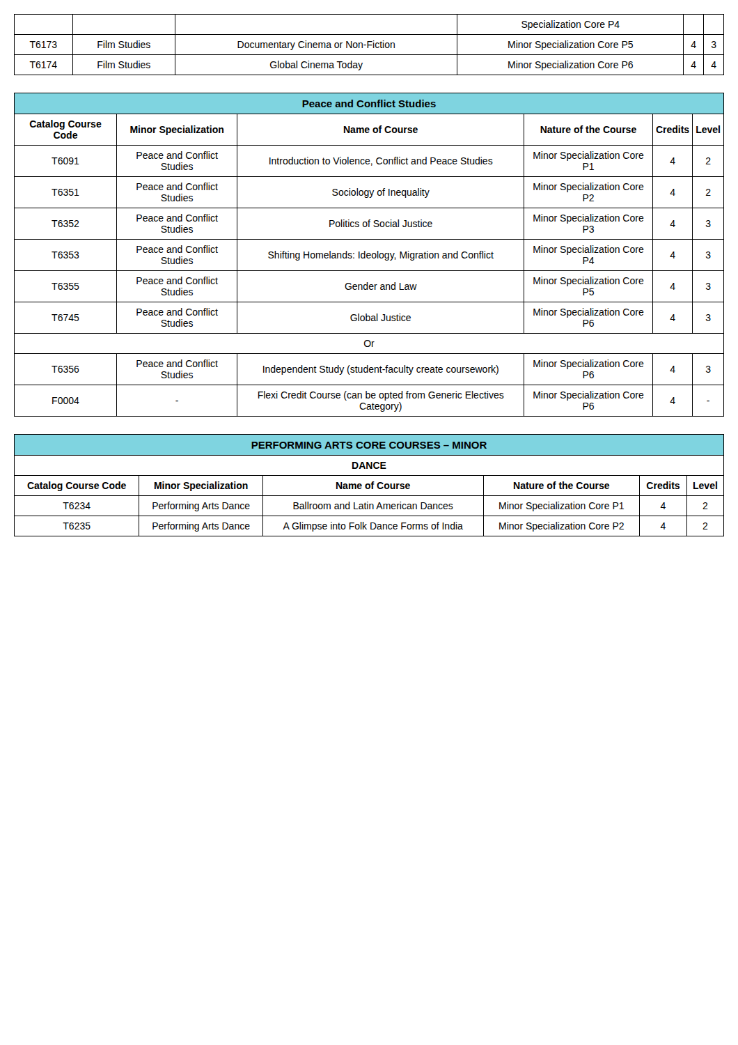| | | | Specialization Core P4 | | |
| T6173 | Film Studies | Documentary Cinema or Non-Fiction | Minor Specialization Core P5 | 4 | 3 |
| T6174 | Film Studies | Global Cinema Today | Minor Specialization Core P6 | 4 | 4 |
| Peace and Conflict Studies |
| Catalog Course Code | Minor Specialization | Name of Course | Nature of the Course | Credits | Level |
| T6091 | Peace and Conflict Studies | Introduction to Violence, Conflict and Peace Studies | Minor Specialization Core P1 | 4 | 2 |
| T6351 | Peace and Conflict Studies | Sociology of Inequality | Minor Specialization Core P2 | 4 | 2 |
| T6352 | Peace and Conflict Studies | Politics of Social Justice | Minor Specialization Core P3 | 4 | 3 |
| T6353 | Peace and Conflict Studies | Shifting Homelands: Ideology, Migration and Conflict | Minor Specialization Core P4 | 4 | 3 |
| T6355 | Peace and Conflict Studies | Gender and Law | Minor Specialization Core P5 | 4 | 3 |
| T6745 | Peace and Conflict Studies | Global Justice | Minor Specialization Core P6 | 4 | 3 |
| Or |
| T6356 | Peace and Conflict Studies | Independent Study (student-faculty create coursework) | Minor Specialization Core P6 | 4 | 3 |
| F0004 | - | Flexi Credit Course (can be opted from Generic Electives Category) | Minor Specialization Core P6 | 4 | - |
| PERFORMING ARTS CORE COURSES – MINOR |
| DANCE |
| Catalog Course Code | Minor Specialization | Name of Course | Nature of the Course | Credits | Level |
| T6234 | Performing Arts Dance | Ballroom and Latin American Dances | Minor Specialization Core P1 | 4 | 2 |
| T6235 | Performing Arts Dance | A Glimpse into Folk Dance Forms of India | Minor Specialization Core P2 | 4 | 2 |